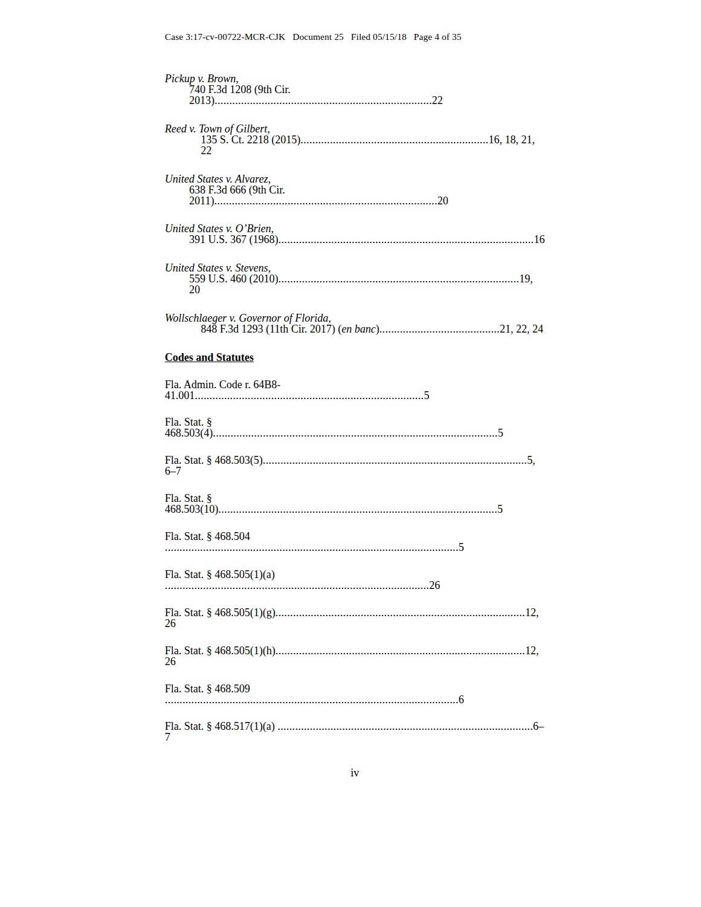Case 3:17-cv-00722-MCR-CJK Document 25 Filed 05/15/18 Page 4 of 35
Pickup v. Brown,
740 F.3d 1208 (9th Cir. 2013).......................................................................... 22
Reed v. Town of Gilbert,
135 S. Ct. 2218 (2015)................................................................ 16, 18, 21, 22
United States v. Alvarez,
638 F.3d 666 (9th Cir. 2011)............................................................................ 20
United States v. O’Brien,
391 U.S. 367 (1968)....................................................................................... 16
United States v. Stevens,
559 U.S. 460 (2010).................................................................................. 19, 20
Wollschlaeger v. Governor of Florida,
848 F.3d 1293 (11th Cir. 2017) (en banc)......................................... 21, 22, 24
Codes and Statutes
Fla. Admin. Code r. 64B8-41.001.............................................................................. 5
Fla. Stat. § 468.503(4)................................................................................................. 5
Fla. Stat. § 468.503(5).......................................................................................... 5, 6–7
Fla. Stat. § 468.503(10)............................................................................................... 5
Fla. Stat. § 468.504 .................................................................................................... 5
Fla. Stat. § 468.505(1)(a) .......................................................................................... 26
Fla. Stat. § 468.505(1)(g)..................................................................................... 12, 26
Fla. Stat. § 468.505(1)(h)..................................................................................... 12, 26
Fla. Stat. § 468.509 .................................................................................................... 6
Fla. Stat. § 468.517(1)(a) ....................................................................................... 6–7
iv